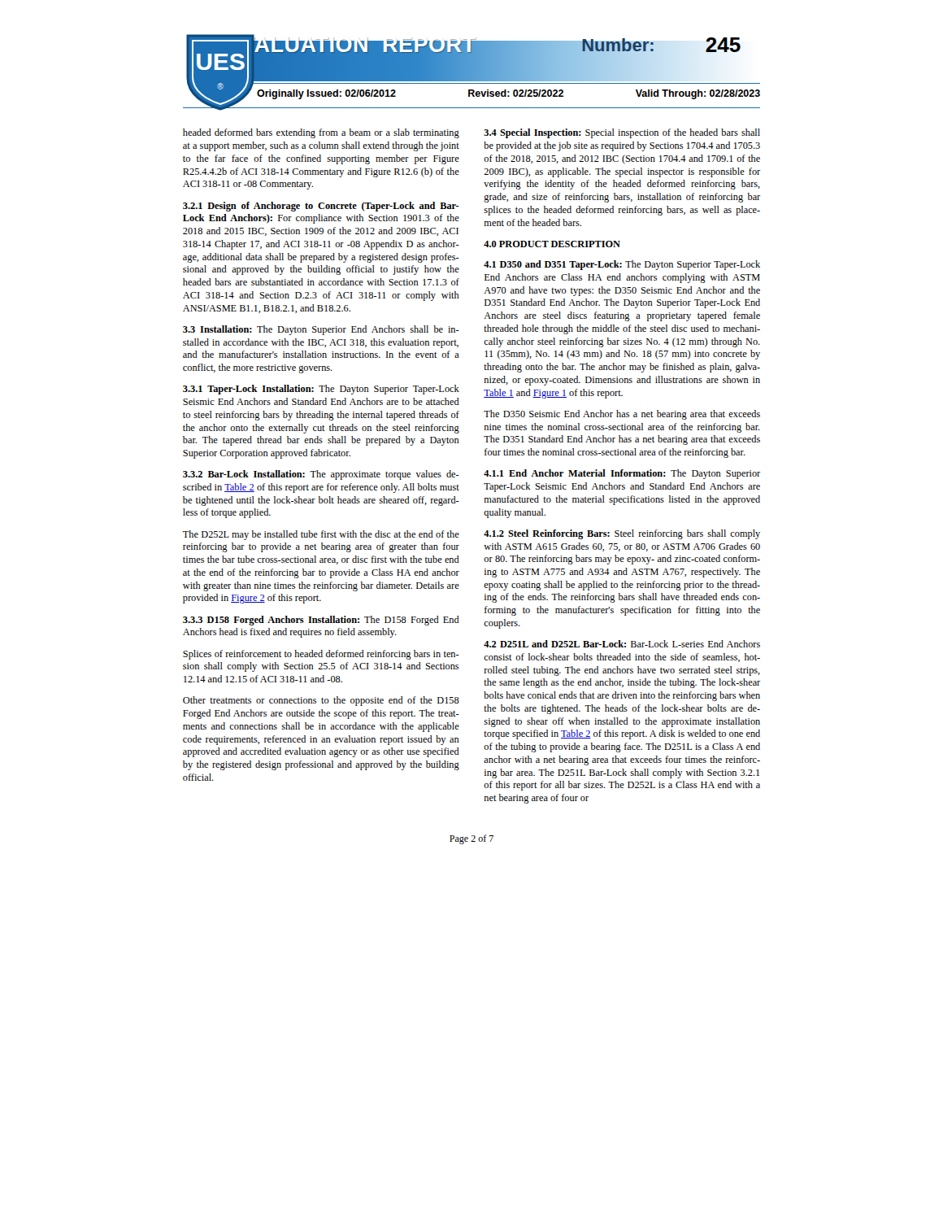EVALUATION REPORT
Number:
245
UES ®
Originally Issued: 02/06/2012 Revised: 02/25/2022 Valid Through: 02/28/2023
headed deformed bars extending from a beam or a slab terminating at a support member, such as a column shall extend through the joint to the far face of the confined supporting member per Figure R25.4.4.2b of ACI 318-14 Commentary and Figure R12.6 (b) of the ACI 318-11 or -08 Commentary.
3.2.1 Design of Anchorage to Concrete (Taper-Lock and Bar-Lock End Anchors): For compliance with Section 1901.3 of the 2018 and 2015 IBC, Section 1909 of the 2012 and 2009 IBC, ACI 318-14 Chapter 17, and ACI 318-11 or -08 Appendix D as anchorage, additional data shall be prepared by a registered design professional and approved by the building official to justify how the headed bars are substantiated in accordance with Section 17.1.3 of ACI 318-14 and Section D.2.3 of ACI 318-11 or comply with ANSI/ASME B1.1, B18.2.1, and B18.2.6.
3.3 Installation: The Dayton Superior End Anchors shall be installed in accordance with the IBC, ACI 318, this evaluation report, and the manufacturer's installation instructions. In the event of a conflict, the more restrictive governs.
3.3.1 Taper-Lock Installation: The Dayton Superior Taper-Lock Seismic End Anchors and Standard End Anchors are to be attached to steel reinforcing bars by threading the internal tapered threads of the anchor onto the externally cut threads on the steel reinforcing bar. The tapered thread bar ends shall be prepared by a Dayton Superior Corporation approved fabricator.
3.3.2 Bar-Lock Installation: The approximate torque values described in Table 2 of this report are for reference only. All bolts must be tightened until the lock-shear bolt heads are sheared off, regardless of torque applied.
The D252L may be installed tube first with the disc at the end of the reinforcing bar to provide a net bearing area of greater than four times the bar tube cross-sectional area, or disc first with the tube end at the end of the reinforcing bar to provide a Class HA end anchor with greater than nine times the reinforcing bar diameter. Details are provided in Figure 2 of this report.
3.3.3 D158 Forged Anchors Installation: The D158 Forged End Anchors head is fixed and requires no field assembly.
Splices of reinforcement to headed deformed reinforcing bars in tension shall comply with Section 25.5 of ACI 318-14 and Sections 12.14 and 12.15 of ACI 318-11 and -08.
Other treatments or connections to the opposite end of the D158 Forged End Anchors are outside the scope of this report. The treatments and connections shall be in accordance with the applicable code requirements, referenced in an evaluation report issued by an approved and accredited evaluation agency or as other use specified by the registered design professional and approved by the building official.
3.4 Special Inspection: Special inspection of the headed bars shall be provided at the job site as required by Sections 1704.4 and 1705.3 of the 2018, 2015, and 2012 IBC (Section 1704.4 and 1709.1 of the 2009 IBC), as applicable. The special inspector is responsible for verifying the identity of the headed deformed reinforcing bars, grade, and size of reinforcing bars, installation of reinforcing bar splices to the headed deformed reinforcing bars, as well as placement of the headed bars.
4.0 PRODUCT DESCRIPTION
4.1 D350 and D351 Taper-Lock: The Dayton Superior Taper-Lock End Anchors are Class HA end anchors complying with ASTM A970 and have two types: the D350 Seismic End Anchor and the D351 Standard End Anchor. The Dayton Superior Taper-Lock End Anchors are steel discs featuring a proprietary tapered female threaded hole through the middle of the steel disc used to mechanically anchor steel reinforcing bar sizes No. 4 (12 mm) through No. 11 (35mm), No. 14 (43 mm) and No. 18 (57 mm) into concrete by threading onto the bar. The anchor may be finished as plain, galvanized, or epoxy-coated. Dimensions and illustrations are shown in Table 1 and Figure 1 of this report.
The D350 Seismic End Anchor has a net bearing area that exceeds nine times the nominal cross-sectional area of the reinforcing bar. The D351 Standard End Anchor has a net bearing area that exceeds four times the nominal cross-sectional area of the reinforcing bar.
4.1.1 End Anchor Material Information: The Dayton Superior Taper-Lock Seismic End Anchors and Standard End Anchors are manufactured to the material specifications listed in the approved quality manual.
4.1.2 Steel Reinforcing Bars: Steel reinforcing bars shall comply with ASTM A615 Grades 60, 75, or 80, or ASTM A706 Grades 60 or 80. The reinforcing bars may be epoxy- and zinc-coated conforming to ASTM A775 and A934 and ASTM A767, respectively. The epoxy coating shall be applied to the reinforcing prior to the threading of the ends. The reinforcing bars shall have threaded ends conforming to the manufacturer's specification for fitting into the couplers.
4.2 D251L and D252L Bar-Lock: Bar-Lock L-series End Anchors consist of lock-shear bolts threaded into the side of seamless, hot-rolled steel tubing. The end anchors have two serrated steel strips, the same length as the end anchor, inside the tubing. The lock-shear bolts have conical ends that are driven into the reinforcing bars when the bolts are tightened. The heads of the lock-shear bolts are designed to shear off when installed to the approximate installation torque specified in Table 2 of this report. A disk is welded to one end of the tubing to provide a bearing face. The D251L is a Class A end anchor with a net bearing area that exceeds four times the reinforcing bar area. The D251L Bar-Lock shall comply with Section 3.2.1 of this report for all bar sizes. The D252L is a Class HA end with a net bearing area of four or
Page 2 of 7